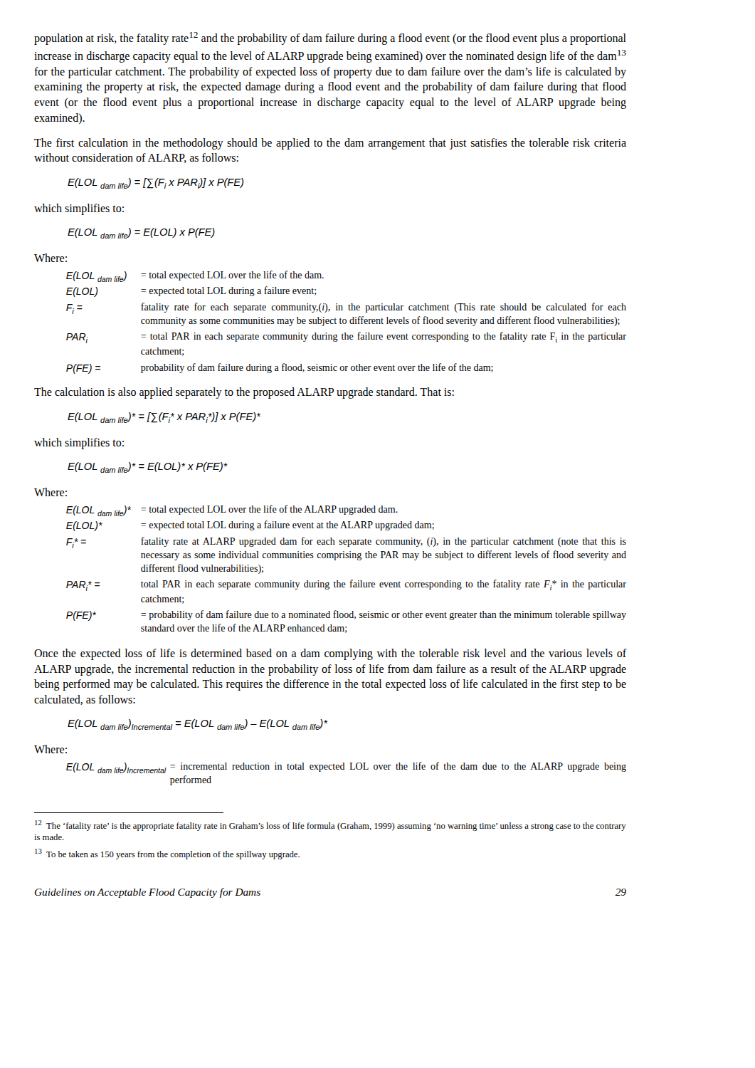population at risk, the fatality rate12 and the probability of dam failure during a flood event (or the flood event plus a proportional increase in discharge capacity equal to the level of ALARP upgrade being examined) over the nominated design life of the dam13 for the particular catchment. The probability of expected loss of property due to dam failure over the dam’s life is calculated by examining the property at risk, the expected damage during a flood event and the probability of dam failure during that flood event (or the flood event plus a proportional increase in discharge capacity equal to the level of ALARP upgrade being examined).
The first calculation in the methodology should be applied to the dam arrangement that just satisfies the tolerable risk criteria without consideration of ALARP, as follows:
E(LOL dam life) = [∑ (Fi x PARi)] x P(FE)
which simplifies to:
E(LOL dam life) = E(LOL) x P(FE)
Where:
E(LOL dam life)
= total expected LOL over the life of the dam.
E(LOL)
= expected total LOL during a failure event;
Fi =
fatality rate for each separate community,(i), in the particular catchment (This rate should be calculated for each community as some communities may be subject to different levels of flood severity and different flood vulnerabilities);
PARi
= total PAR in each separate community during the failure event corresponding to the fatality rate Fi in the particular catchment;
P(FE) =
probability of dam failure during a flood, seismic or other event over the life of the dam;
The calculation is also applied separately to the proposed ALARP upgrade standard. That is:
E(LOL dam life)* = [∑ (Fi* x PARi*)] x P(FE)*
which simplifies to:
E(LOL dam life)* = E(LOL)* x P(FE)*
Where:
E(LOL dam life)*
= total expected LOL over the life of the ALARP upgraded dam.
E(LOL)*
= expected total LOL during a failure event at the ALARP upgraded dam;
Fi* =
fatality rate at ALARP upgraded dam for each separate community, (i), in the particular catchment (note that this is necessary as some individual communities comprising the PAR may be subject to different levels of flood severity and different flood vulnerabilities);
PARi* =
total PAR in each separate community during the failure event corresponding to the fatality rate Fi* in the particular catchment;
P(FE)*
= probability of dam failure due to a nominated flood, seismic or other event greater than the minimum tolerable spillway standard over the life of the ALARP enhanced dam;
Once the expected loss of life is determined based on a dam complying with the tolerable risk level and the various levels of ALARP upgrade, the incremental reduction in the probability of loss of life from dam failure as a result of the ALARP upgrade being performed may be calculated. This requires the difference in the total expected loss of life calculated in the first step to be calculated, as follows:
E(LOL dam life)Incremental = E(LOL dam life) – E(LOL dam life)*
Where:
E(LOL dam life)Incremental
= incremental reduction in total expected LOL over the life of the dam due to the ALARP upgrade being performed
12 The ‘fatality rate’ is the appropriate fatality rate in Graham’s loss of life formula (Graham, 1999) assuming ‘no warning time’ unless a strong case to the contrary is made.
13 To be taken as 150 years from the completion of the spillway upgrade.
Guidelines on Acceptable Flood Capacity for Dams 29